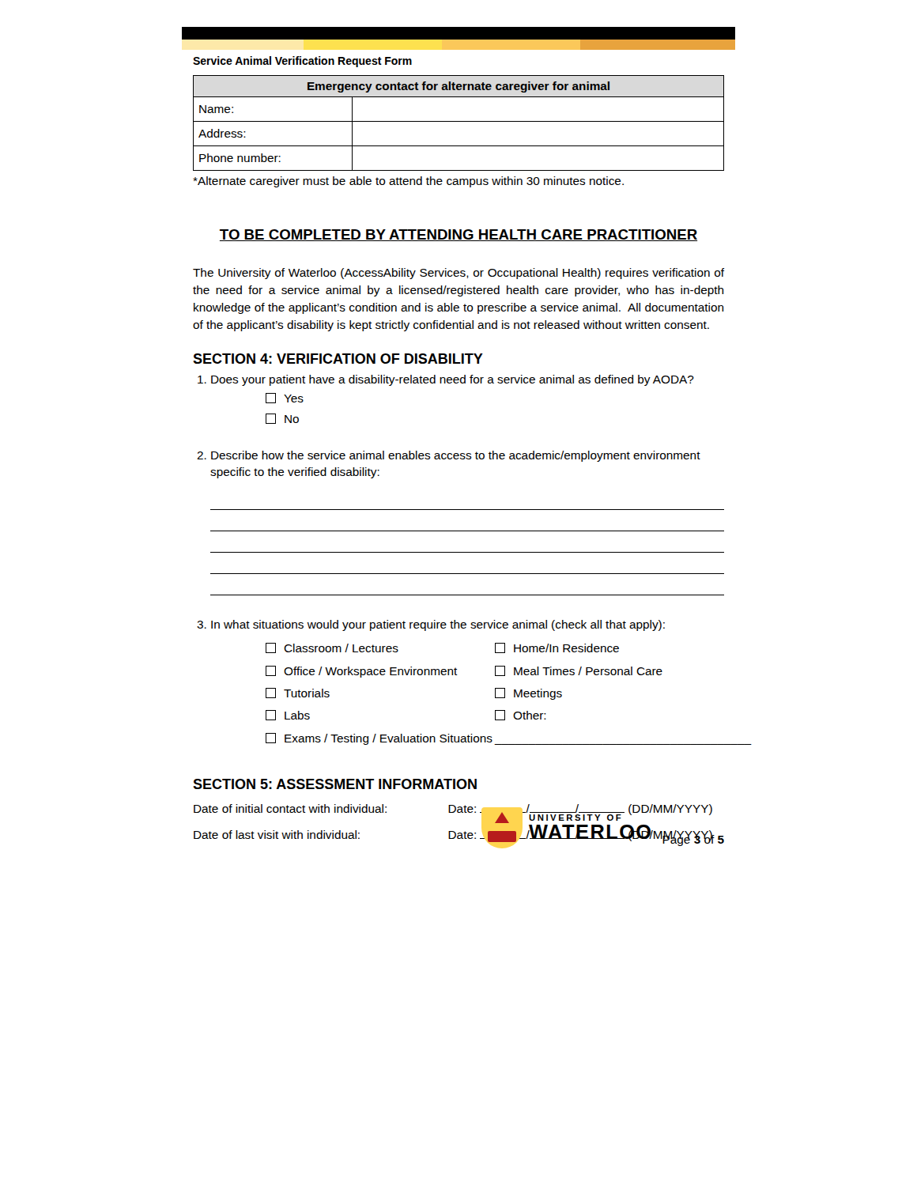Service Animal Verification Request Form
| Emergency contact for alternate caregiver for animal |
| --- |
| Name: | |
| Address: | |
| Phone number: | |
*Alternate caregiver must be able to attend the campus within 30 minutes notice.
TO BE COMPLETED BY ATTENDING HEALTH CARE PRACTITIONER
The University of Waterloo (AccessAbility Services, or Occupational Health) requires verification of the need for a service animal by a licensed/registered health care provider, who has in-depth knowledge of the applicant’s condition and is able to prescribe a service animal. All documentation of the applicant’s disability is kept strictly confidential and is not released without written consent.
SECTION 4: VERIFICATION OF DISABILITY
Does your patient have a disability-related need for a service animal as defined by AODA?
Yes
No
Describe how the service animal enables access to the academic/employment environment specific to the verified disability:
In what situations would your patient require the service animal (check all that apply):
Classroom / Lectures
Office / Workspace Environment
Tutorials
Labs
Exams / Testing / Evaluation Situations
Home/In Residence
Meal Times / Personal Care
Meetings
Other: ______________________________________
SECTION 5: ASSESSMENT INFORMATION
Date of initial contact with individual:
Date: / / (DD/MM/YYYY)
Date of last visit with individual:
Date: / / (DD/MM/YYYY)
UNIVERSITY OF
WATERLOO
Page 3 of 5